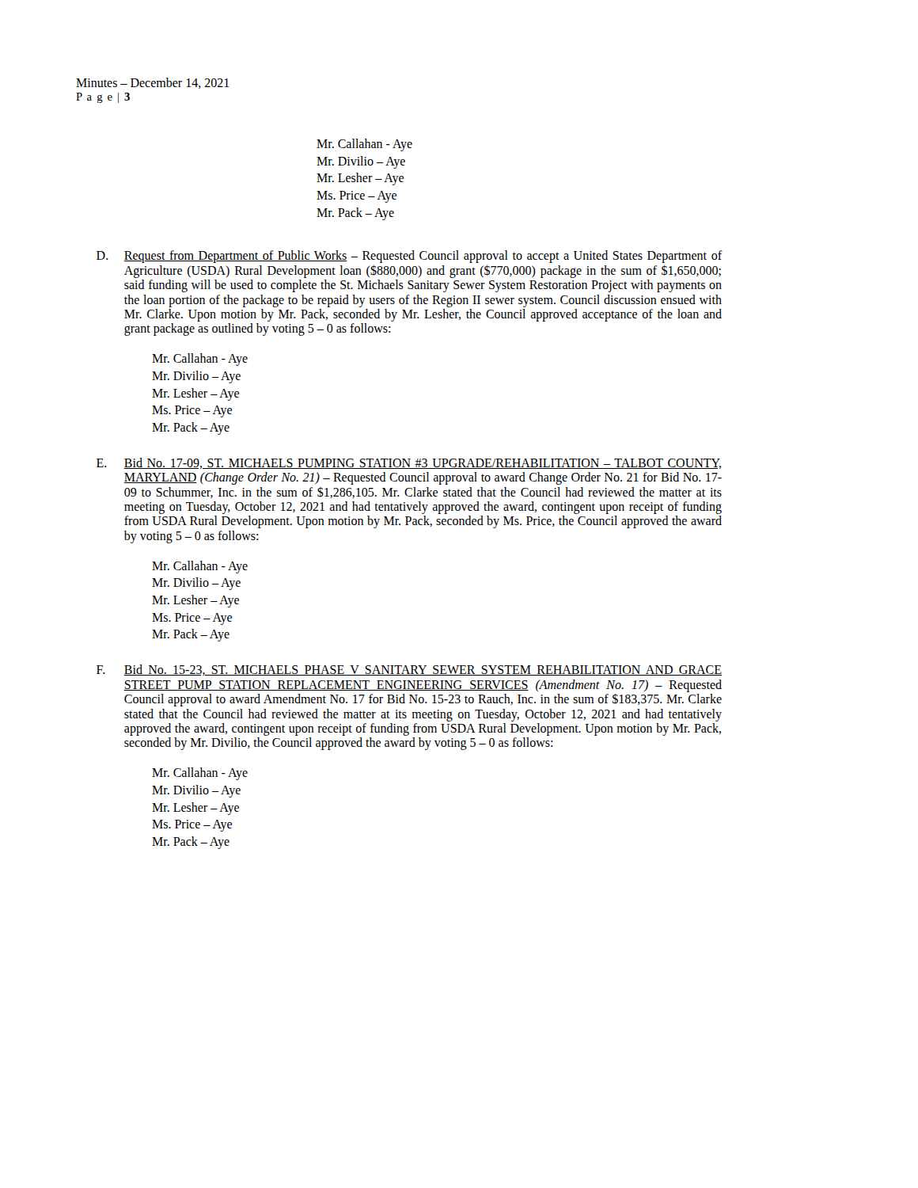Minutes – December 14, 2021
P a g e | 3
Mr. Callahan - Aye
Mr. Divilio – Aye
Mr. Lesher – Aye
Ms. Price – Aye
Mr. Pack – Aye
D.
Request from Department of Public Works – Requested Council approval to accept a United States Department of Agriculture (USDA) Rural Development loan ($880,000) and grant ($770,000) package in the sum of $1,650,000; said funding will be used to complete the St. Michaels Sanitary Sewer System Restoration Project with payments on the loan portion of the package to be repaid by users of the Region II sewer system. Council discussion ensued with Mr. Clarke. Upon motion by Mr. Pack, seconded by Mr. Lesher, the Council approved acceptance of the loan and grant package as outlined by voting 5 – 0 as follows:
Mr. Callahan - Aye
Mr. Divilio – Aye
Mr. Lesher – Aye
Ms. Price – Aye
Mr. Pack – Aye
E.
Bid No. 17-09, ST. MICHAELS PUMPING STATION #3 UPGRADE/REHABILITATION – TALBOT COUNTY, MARYLAND (Change Order No. 21) – Requested Council approval to award Change Order No. 21 for Bid No. 17-09 to Schummer, Inc. in the sum of $1,286,105. Mr. Clarke stated that the Council had reviewed the matter at its meeting on Tuesday, October 12, 2021 and had tentatively approved the award, contingent upon receipt of funding from USDA Rural Development. Upon motion by Mr. Pack, seconded by Ms. Price, the Council approved the award by voting 5 – 0 as follows:
Mr. Callahan - Aye
Mr. Divilio – Aye
Mr. Lesher – Aye
Ms. Price – Aye
Mr. Pack – Aye
F.
Bid No. 15-23, ST. MICHAELS PHASE V SANITARY SEWER SYSTEM REHABILITATION AND GRACE STREET PUMP STATION REPLACEMENT ENGINEERING SERVICES (Amendment No. 17) – Requested Council approval to award Amendment No. 17 for Bid No. 15-23 to Rauch, Inc. in the sum of $183,375. Mr. Clarke stated that the Council had reviewed the matter at its meeting on Tuesday, October 12, 2021 and had tentatively approved the award, contingent upon receipt of funding from USDA Rural Development. Upon motion by Mr. Pack, seconded by Mr. Divilio, the Council approved the award by voting 5 – 0 as follows:
Mr. Callahan - Aye
Mr. Divilio – Aye
Mr. Lesher – Aye
Ms. Price – Aye
Mr. Pack – Aye